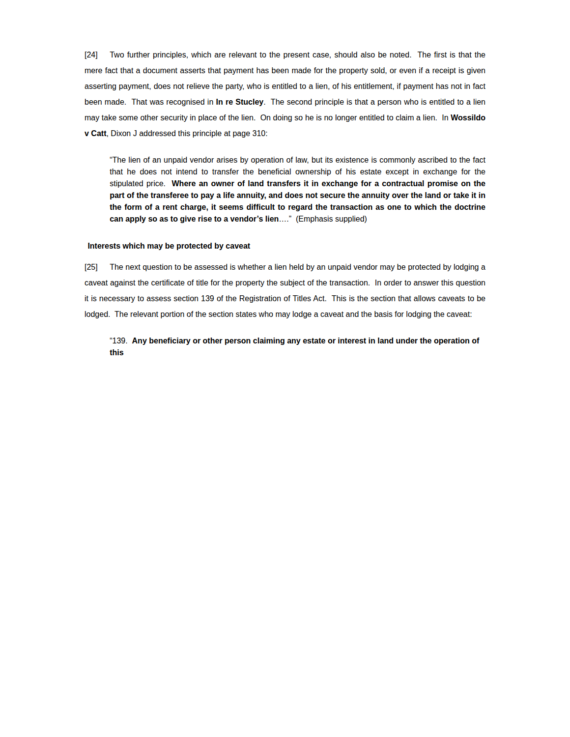[24] Two further principles, which are relevant to the present case, should also be noted. The first is that the mere fact that a document asserts that payment has been made for the property sold, or even if a receipt is given asserting payment, does not relieve the party, who is entitled to a lien, of his entitlement, if payment has not in fact been made. That was recognised in In re Stucley. The second principle is that a person who is entitled to a lien may take some other security in place of the lien. On doing so he is no longer entitled to claim a lien. In Wossildo v Catt, Dixon J addressed this principle at page 310:
“The lien of an unpaid vendor arises by operation of law, but its existence is commonly ascribed to the fact that he does not intend to transfer the beneficial ownership of his estate except in exchange for the stipulated price. Where an owner of land transfers it in exchange for a contractual promise on the part of the transferee to pay a life annuity, and does not secure the annuity over the land or take it in the form of a rent charge, it seems difficult to regard the transaction as one to which the doctrine can apply so as to give rise to a vendor’s lien….” (Emphasis supplied)
Interests which may be protected by caveat
[25] The next question to be assessed is whether a lien held by an unpaid vendor may be protected by lodging a caveat against the certificate of title for the property the subject of the transaction. In order to answer this question it is necessary to assess section 139 of the Registration of Titles Act. This is the section that allows caveats to be lodged. The relevant portion of the section states who may lodge a caveat and the basis for lodging the caveat:
“139. Any beneficiary or other person claiming any estate or interest in land under the operation of this